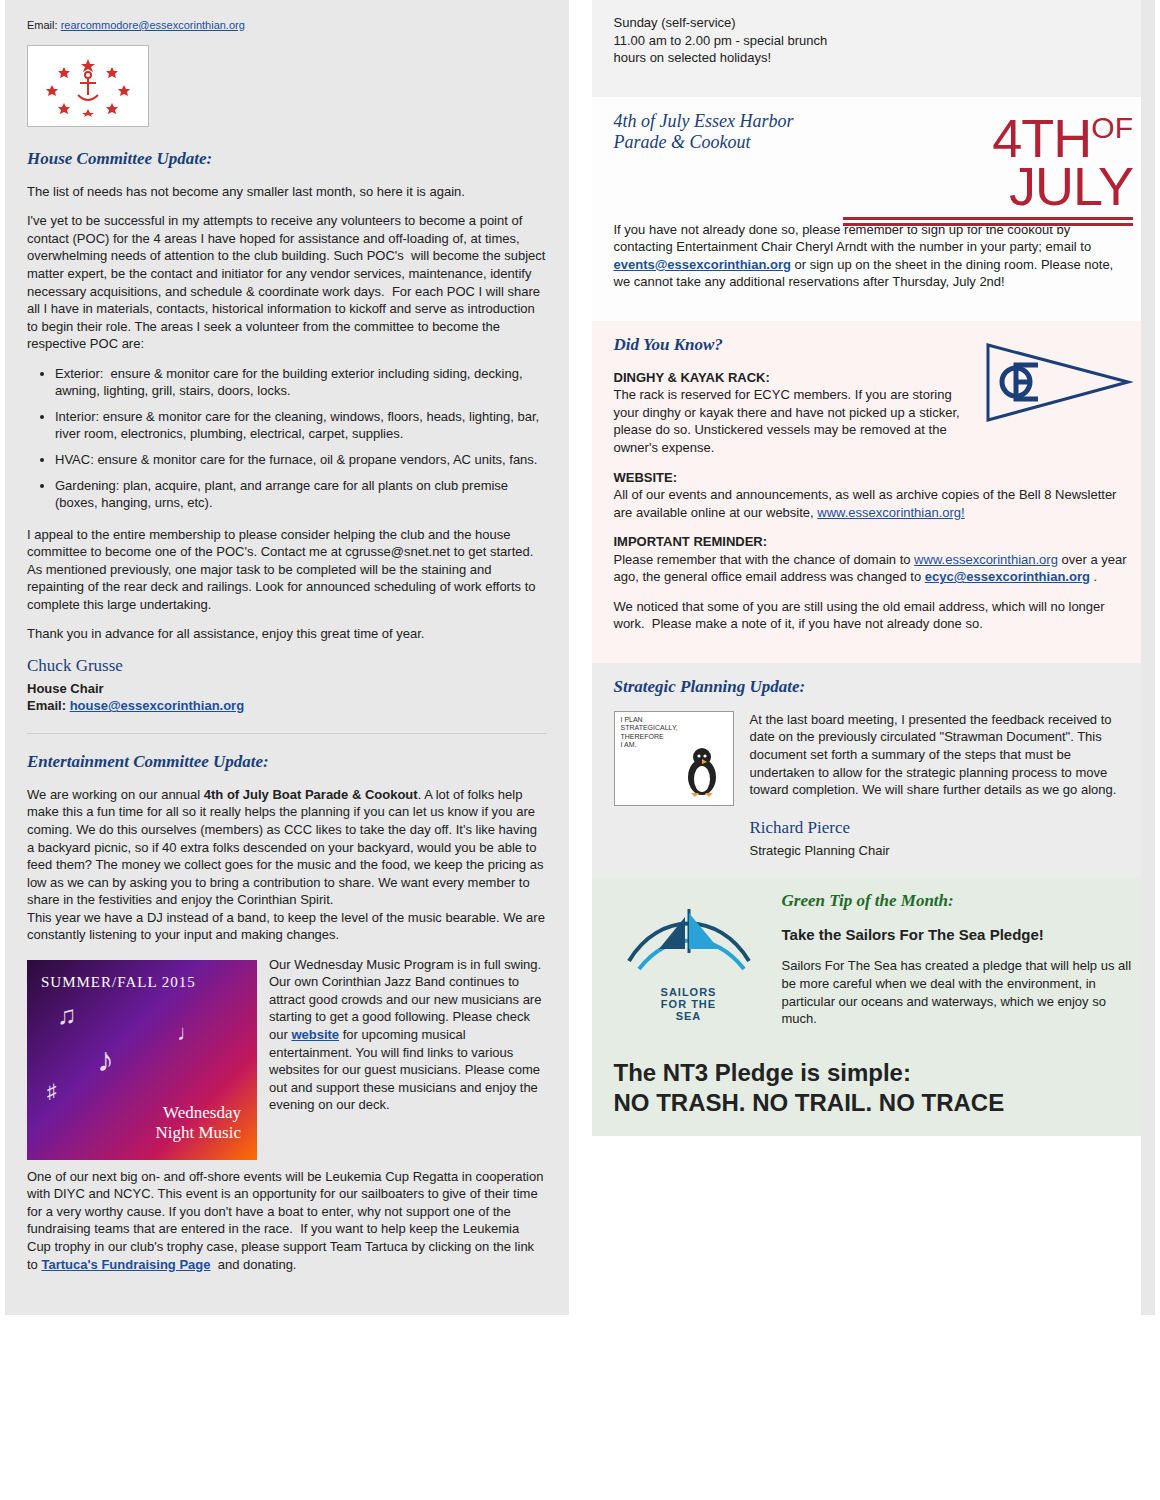Email: rearcommodore@essexcorinthian.org
House Committee Update:
The list of needs has not become any smaller last month, so here it is again.
I've yet to be successful in my attempts to receive any volunteers to become a point of contact (POC) for the 4 areas I have hoped for assistance and off-loading of, at times, overwhelming needs of attention to the club building. Such POC's will become the subject matter expert, be the contact and initiator for any vendor services, maintenance, identify necessary acquisitions, and schedule & coordinate work days. For each POC I will share all I have in materials, contacts, historical information to kickoff and serve as introduction to begin their role. The areas I seek a volunteer from the committee to become the respective POC are:
Exterior: ensure & monitor care for the building exterior including siding, decking, awning, lighting, grill, stairs, doors, locks.
Interior: ensure & monitor care for the cleaning, windows, floors, heads, lighting, bar, river room, electronics, plumbing, electrical, carpet, supplies.
HVAC: ensure & monitor care for the furnace, oil & propane vendors, AC units, fans.
Gardening: plan, acquire, plant, and arrange care for all plants on club premise (boxes, hanging, urns, etc).
I appeal to the entire membership to please consider helping the club and the house committee to become one of the POC's. Contact me at cgrusse@snet.net to get started.
As mentioned previously, one major task to be completed will be the staining and repainting of the rear deck and railings. Look for announced scheduling of work efforts to complete this large undertaking.
Thank you in advance for all assistance, enjoy this great time of year.
Chuck Grusse
House Chair
Email: house@essexcorinthian.org
Entertainment Committee Update:
We are working on our annual 4th of July Boat Parade & Cookout. A lot of folks help make this a fun time for all so it really helps the planning if you can let us know if you are coming. We do this ourselves (members) as CCC likes to take the day off. It's like having a backyard picnic, so if 40 extra folks descended on your backyard, would you be able to feed them? The money we collect goes for the music and the food, we keep the pricing as low as we can by asking you to bring a contribution to share. We want every member to share in the festivities and enjoy the Corinthian Spirit.
This year we have a DJ instead of a band, to keep the level of the music bearable. We are constantly listening to your input and making changes.
SUMMER/FALL 2015
♫
♪
♯
♩
Wednesday
Night Music
Our Wednesday Music Program is in full swing. Our own Corinthian Jazz Band continues to attract good crowds and our new musicians are starting to get a good following. Please check our website for upcoming musical entertainment. You will find links to various websites for our guest musicians. Please come out and support these musicians and enjoy the evening on our deck.
One of our next big on- and off-shore events will be Leukemia Cup Regatta in cooperation with DIYC and NCYC. This event is an opportunity for our sailboaters to give of their time for a very worthy cause. If you don't have a boat to enter, why not support one of the fundraising teams that are entered in the race. If you want to help keep the Leukemia Cup trophy in our club's trophy case, please support Team Tartuca by clicking on the link to Tartuca's Fundraising Page and donating.
Sunday (self-service)
11.00 am to 2.00 pm - special brunch
hours on selected holidays!
4th of July Essex Harbor
Parade & Cookout
4TH OF
JULY
If you have not already done so, please remember to sign up for the cookout by contacting Entertainment Chair Cheryl Arndt with the number in your party; email to events@essexcorinthian.org or sign up on the sheet in the dining room. Please note, we cannot take any additional reservations after Thursday, July 2nd!
Did You Know?
DINGHY & KAYAK RACK:
The rack is reserved for ECYC members. If you are storing your dinghy or kayak there and have not picked up a sticker, please do so. Unstickered vessels may be removed at the owner's expense.
WEBSITE:
All of our events and announcements, as well as archive copies of the Bell 8 Newsletter are available online at our website, www.essexcorinthian.org!
IMPORTANT REMINDER:
Please remember that with the chance of domain to www.essexcorinthian.org over a year ago, the general office email address was changed to ecyc@essexcorinthian.org .
We noticed that some of you are still using the old email address, which will no longer work. Please make a note of it, if you have not already done so.
Strategic Planning Update:
I PLAN
STRATEGICALLY,
THEREFORE
I AM.
At the last board meeting, I presented the feedback received to date on the previously circulated "Strawman Document". This document set forth a summary of the steps that must be undertaken to allow for the strategic planning process to move toward completion. We will share further details as we go along.
Richard Pierce
Strategic Planning Chair
SAILORS
FOR THE
SEA
Green Tip of the Month:
Take the Sailors For The Sea Pledge!
Sailors For The Sea has created a pledge that will help us all be more careful when we deal with the environment, in particular our oceans and waterways, which we enjoy so much.
The NT3 Pledge is simple:
NO TRASH. NO TRAIL. NO TRACE